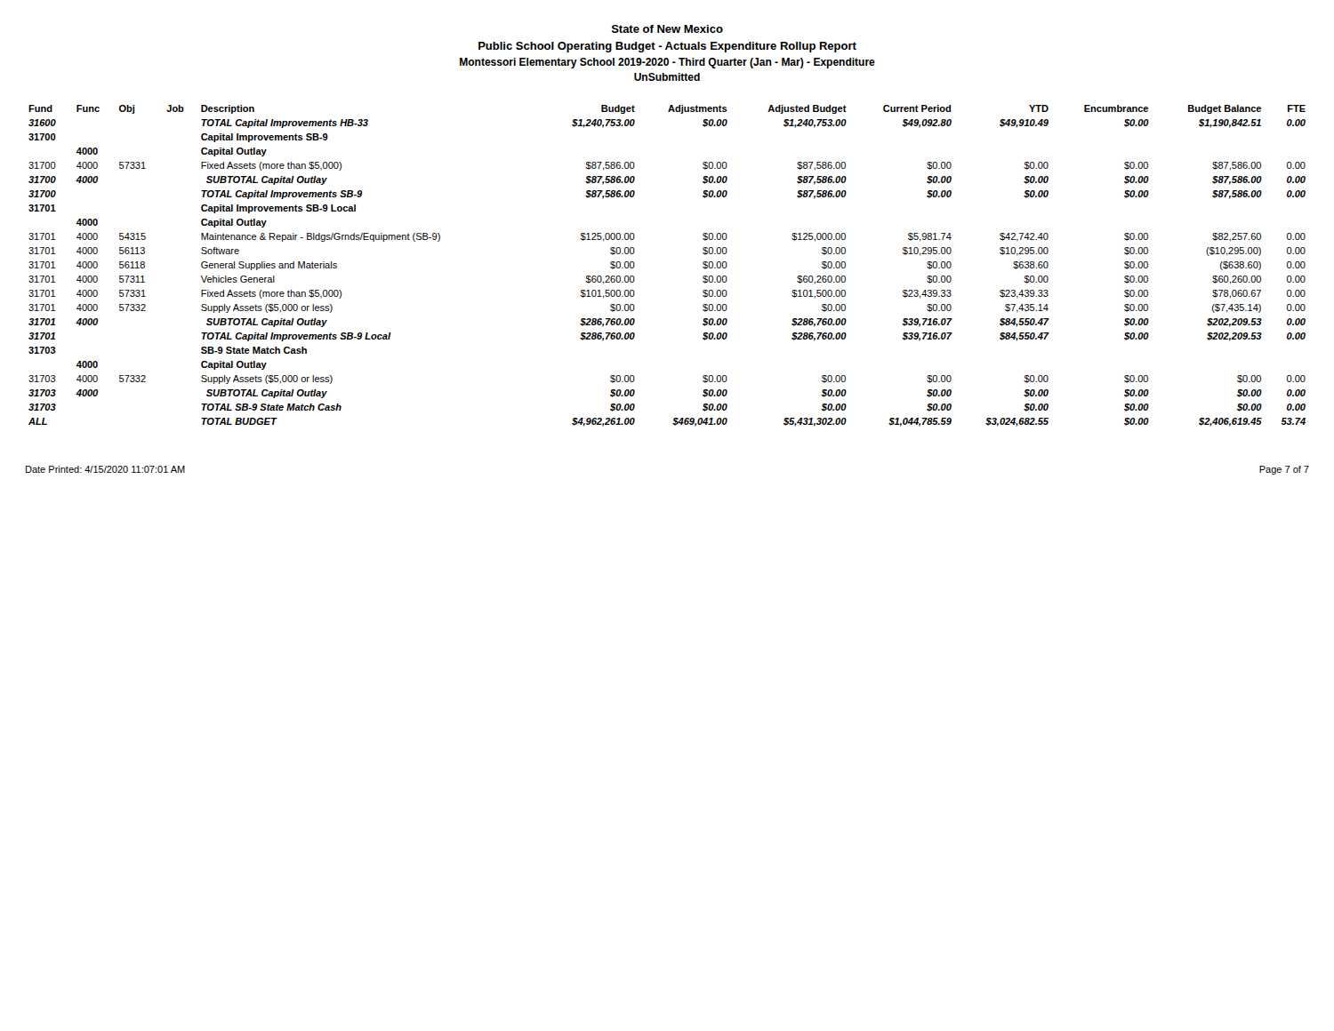State of New Mexico
Public School Operating Budget - Actuals Expenditure Rollup Report
Montessori Elementary School 2019-2020 - Third Quarter (Jan - Mar) - Expenditure
UnSubmitted
| Fund | Func | Obj | Job | Description | Budget | Adjustments | Adjusted Budget | Current Period | YTD | Encumbrance | Budget Balance | FTE |
| --- | --- | --- | --- | --- | --- | --- | --- | --- | --- | --- | --- | --- |
| 31600 | | | | TOTAL Capital Improvements HB-33 | $1,240,753.00 | $0.00 | $1,240,753.00 | $49,092.80 | $49,910.49 | $0.00 | $1,190,842.51 | 0.00 |
| 31700 | | | | Capital Improvements SB-9 | | | | | | | | |
| | 4000 | | | Capital Outlay | | | | | | | | |
| 31700 | 4000 | 57331 | | Fixed Assets (more than $5,000) | $87,586.00 | $0.00 | $87,586.00 | $0.00 | $0.00 | $0.00 | $87,586.00 | 0.00 |
| 31700 | 4000 | | | SUBTOTAL Capital Outlay | $87,586.00 | $0.00 | $87,586.00 | $0.00 | $0.00 | $0.00 | $87,586.00 | 0.00 |
| 31700 | | | | TOTAL Capital Improvements SB-9 | $87,586.00 | $0.00 | $87,586.00 | $0.00 | $0.00 | $0.00 | $87,586.00 | 0.00 |
| 31701 | | | | Capital Improvements SB-9 Local | | | | | | | | |
| | 4000 | | | Capital Outlay | | | | | | | | |
| 31701 | 4000 | 54315 | | Maintenance & Repair - Bldgs/Grnds/Equipment (SB-9) | $125,000.00 | $0.00 | $125,000.00 | $5,981.74 | $42,742.40 | $0.00 | $82,257.60 | 0.00 |
| 31701 | 4000 | 56113 | | Software | $0.00 | $0.00 | $0.00 | $10,295.00 | $10,295.00 | $0.00 | ($10,295.00) | 0.00 |
| 31701 | 4000 | 56118 | | General Supplies and Materials | $0.00 | $0.00 | $0.00 | $0.00 | $638.60 | $0.00 | ($638.60) | 0.00 |
| 31701 | 4000 | 57311 | | Vehicles General | $60,260.00 | $0.00 | $60,260.00 | $0.00 | $0.00 | $0.00 | $60,260.00 | 0.00 |
| 31701 | 4000 | 57331 | | Fixed Assets (more than $5,000) | $101,500.00 | $0.00 | $101,500.00 | $23,439.33 | $23,439.33 | $0.00 | $78,060.67 | 0.00 |
| 31701 | 4000 | 57332 | | Supply Assets ($5,000 or less) | $0.00 | $0.00 | $0.00 | $0.00 | $7,435.14 | $0.00 | ($7,435.14) | 0.00 |
| 31701 | 4000 | | | SUBTOTAL Capital Outlay | $286,760.00 | $0.00 | $286,760.00 | $39,716.07 | $84,550.47 | $0.00 | $202,209.53 | 0.00 |
| 31701 | | | | TOTAL Capital Improvements SB-9 Local | $286,760.00 | $0.00 | $286,760.00 | $39,716.07 | $84,550.47 | $0.00 | $202,209.53 | 0.00 |
| 31703 | | | | SB-9 State Match Cash | | | | | | | | |
| | 4000 | | | Capital Outlay | | | | | | | | |
| 31703 | 4000 | 57332 | | Supply Assets ($5,000 or less) | $0.00 | $0.00 | $0.00 | $0.00 | $0.00 | $0.00 | $0.00 | 0.00 |
| 31703 | 4000 | | | SUBTOTAL Capital Outlay | $0.00 | $0.00 | $0.00 | $0.00 | $0.00 | $0.00 | $0.00 | 0.00 |
| 31703 | | | | TOTAL SB-9 State Match Cash | $0.00 | $0.00 | $0.00 | $0.00 | $0.00 | $0.00 | $0.00 | 0.00 |
| ALL | | | | TOTAL BUDGET | $4,962,261.00 | $469,041.00 | $5,431,302.00 | $1,044,785.59 | $3,024,682.55 | $0.00 | $2,406,619.45 | 53.74 |
Date Printed: 4/15/2020 11:07:01 AM
Page 7 of 7